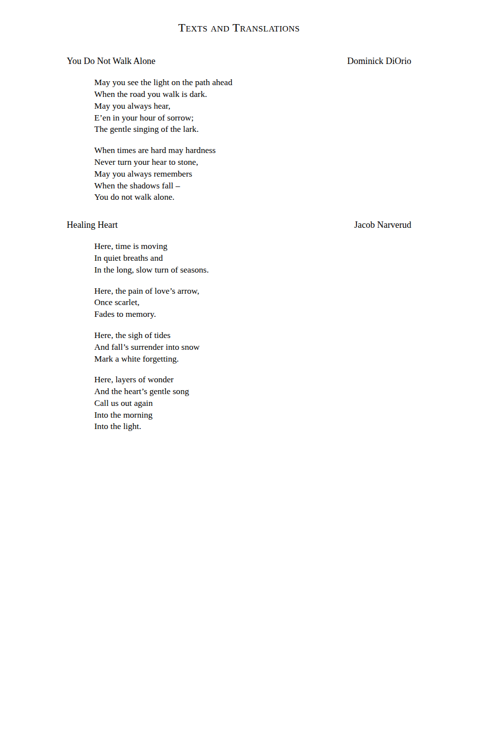Texts and Translations
You Do Not Walk Alone Dominick DiOrio
May you see the light on the path ahead
When the road you walk is dark.
May you always hear,
E’en in your hour of sorrow;
The gentle singing of the lark.
When times are hard may hardness
Never turn your hear to stone,
May you always remembers
When the shadows fall –
You do not walk alone.
Healing Heart Jacob Narverud
Here, time is moving
In quiet breaths and
In the long, slow turn of seasons.
Here, the pain of love’s arrow,
Once scarlet,
Fades to memory.
Here, the sigh of tides
And fall’s surrender into snow
Mark a white forgetting.
Here, layers of wonder
And the heart’s gentle song
Call us out again
Into the morning
Into the light.